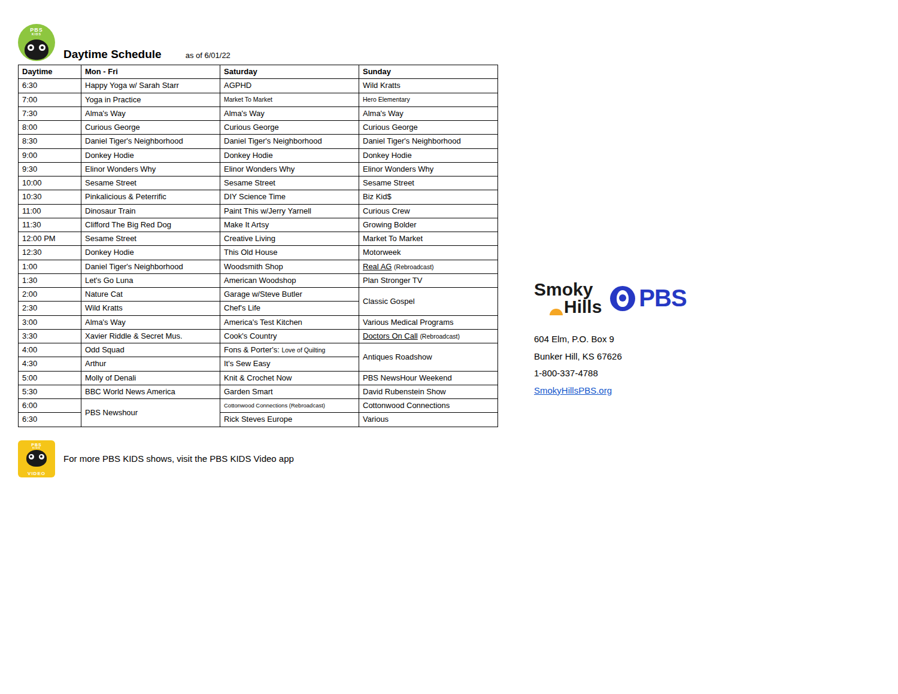PBS KIDS
®
Daytime Schedule
as of 6/01/22
| Daytime | Mon - Fri | Saturday | Sunday |
| --- | --- | --- | --- |
| 6:30 | Happy Yoga w/ Sarah Starr | AGPHD | Wild Kratts |
| 7:00 | Yoga in Practice | Market To Market | Hero Elementary |
| 7:30 | Alma's Way | Alma's Way | Alma's Way |
| 8:00 | Curious George | Curious George | Curious George |
| 8:30 | Daniel Tiger's Neighborhood | Daniel Tiger's Neighborhood | Daniel Tiger's Neighborhood |
| 9:00 | Donkey Hodie | Donkey Hodie | Donkey Hodie |
| 9:30 | Elinor Wonders Why | Elinor Wonders Why | Elinor Wonders Why |
| 10:00 | Sesame Street | Sesame Street | Sesame Street |
| 10:30 | Pinkalicious & Peterrific | DIY Science Time | Biz Kid$ |
| 11:00 | Dinosaur Train | Paint This w/Jerry Yarnell | Curious Crew |
| 11:30 | Clifford The Big Red Dog | Make It Artsy | Growing Bolder |
| 12:00 PM | Sesame Street | Creative Living | Market To Market |
| 12:30 | Donkey Hodie | This Old House | Motorweek |
| 1:00 | Daniel Tiger's Neighborhood | Woodsmith Shop | Real AG (Rebroadcast) |
| 1:30 | Let's Go Luna | American Woodshop | Plan Stronger TV |
| 2:00 | Nature Cat | Garage w/Steve Butler | Classic Gospel |
| 2:30 | Wild Kratts | Chef's Life |
| 3:00 | Alma's Way | America's Test Kitchen | Various Medical Programs |
| 3:30 | Xavier Riddle & Secret Mus. | Cook's Country | Doctors On Call (Rebroadcast) |
| 4:00 | Odd Squad | Fons & Porter's: Love of Quilting | Antiques Roadshow |
| 4:30 | Arthur | It's Sew Easy |
| 5:00 | Molly of Denali | Knit & Crochet Now | PBS NewsHour Weekend |
| 5:30 | BBC World News America | Garden Smart | David Rubenstein Show |
| 6:00 | PBS Newshour | Cottonwood Connections (Rebroadcast) | Cottonwood Connections |
| 6:30 | Rick Steves Europe | Various |
PBS KIDS
VIDEO
For more PBS KIDS shows, visit the PBS KIDS Video app
Smoky Hills
PBS
604 Elm, P.O. Box 9
Bunker Hill, KS 67626
1-800-337-4788
SmokyHillsPBS.org